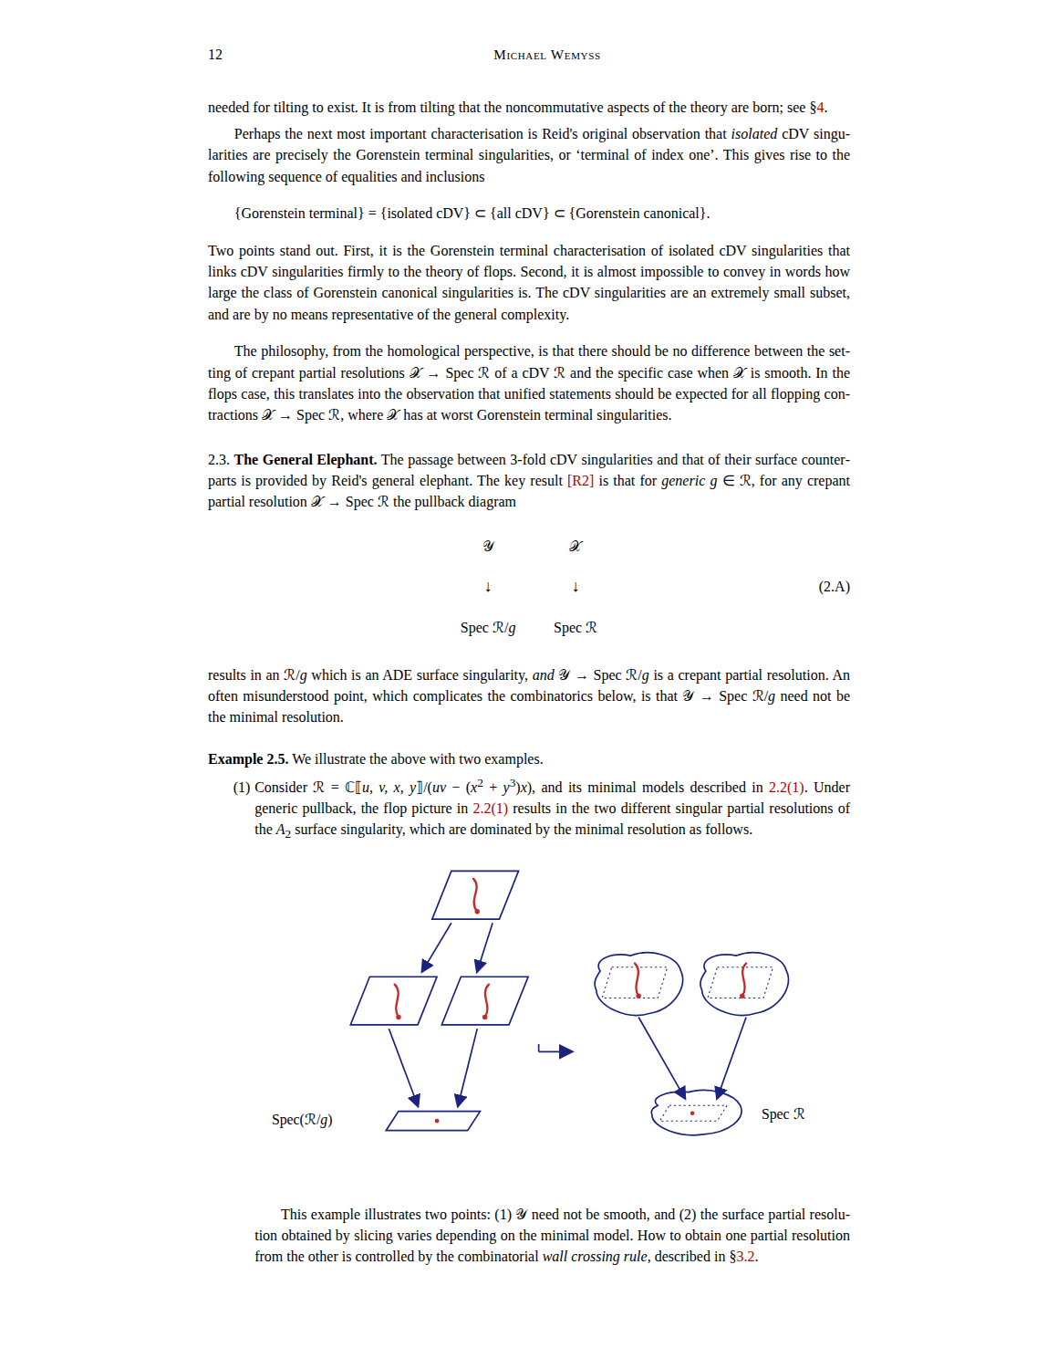12 Michael Wemyss
needed for tilting to exist. It is from tilting that the noncommutative aspects of the theory are born; see §4.
Perhaps the next most important characterisation is Reid's original observation that isolated cDV singularities are precisely the Gorenstein terminal singularities, or ‘terminal of index one’. This gives rise to the following sequence of equalities and inclusions
{Gorenstein terminal} = {isolated cDV} ⊂ {all cDV} ⊂ {Gorenstein canonical}.
Two points stand out. First, it is the Gorenstein terminal characterisation of isolated cDV singularities that links cDV singularities firmly to the theory of flops. Second, it is almost impossible to convey in words how large the class of Gorenstein canonical singularities is. The cDV singularities are an extremely small subset, and are by no means representative of the general complexity.
The philosophy, from the homological perspective, is that there should be no difference between the setting of crepant partial resolutions 𝒳 → Spec ℛ of a cDV ℛ and the specific case when 𝒳 is smooth. In the flops case, this translates into the observation that unified statements should be expected for all flopping contractions 𝒳 → Spec ℛ, where 𝒳 has at worst Gorenstein terminal singularities.
2.3. The General Elephant. The passage between 3-fold cDV singularities and that of their surface counterparts is provided by Reid's general elephant. The key result [R2] is that for generic g ∈ ℛ, for any crepant partial resolution 𝒳 → Spec ℛ the pullback diagram
𝒴
𝒳
↓
↓
Spec ℛ/g
Spec ℛ
(2.A)
results in an ℛ/g which is an ADE surface singularity, and 𝒴 → Spec ℛ/g is a crepant partial resolution. An often misunderstood point, which complicates the combinatorics below, is that 𝒴 → Spec ℛ/g need not be the minimal resolution.
Example 2.5. We illustrate the above with two examples.
Consider ℛ = ℂ⟦u, v, x, y⟧/(uv − (x2 + y3)x), and its minimal models described in 2.2(1). Under generic pullback, the flop picture in 2.2(1) results in the two different singular partial resolutions of the A2 surface singularity, which are dominated by the minimal resolution as follows.
Spec(ℛ/g) Spec ℛ
This example illustrates two points: (1) 𝒴 need not be smooth, and (2) the surface partial resolution obtained by slicing varies depending on the minimal model. How to obtain one partial resolution from the other is controlled by the combinatorial wall crossing rule, described in §3.2.